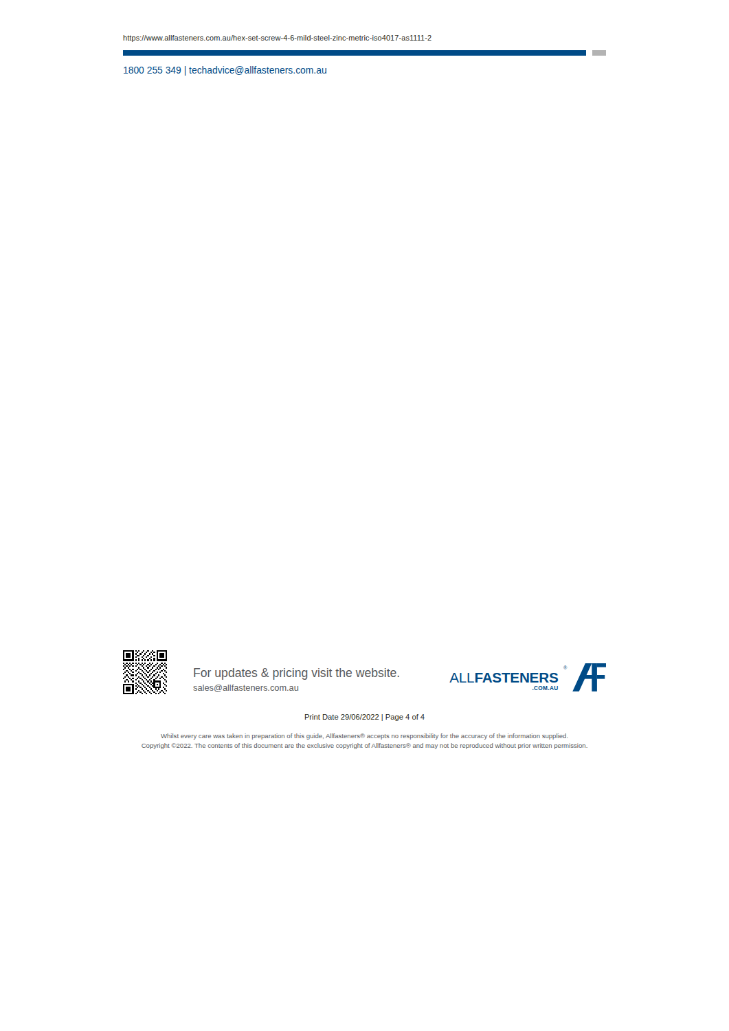https://www.allfasteners.com.au/hex-set-screw-4-6-mild-steel-zinc-metric-iso4017-as1111-2
1800 255 349 | techadvice@allfasteners.com.au
For updates & pricing visit the website.
sales@allfasteners.com.au
ALL FASTENERS .COM.AU
®
Print Date 29/06/2022 | Page 4 of 4
Whilst every care was taken in preparation of this guide, Allfasteners® accepts no responsibility for the accuracy of the information supplied.
Copyright ©2022. The contents of this document are the exclusive copyright of Allfasteners® and may not be reproduced without prior written permission.